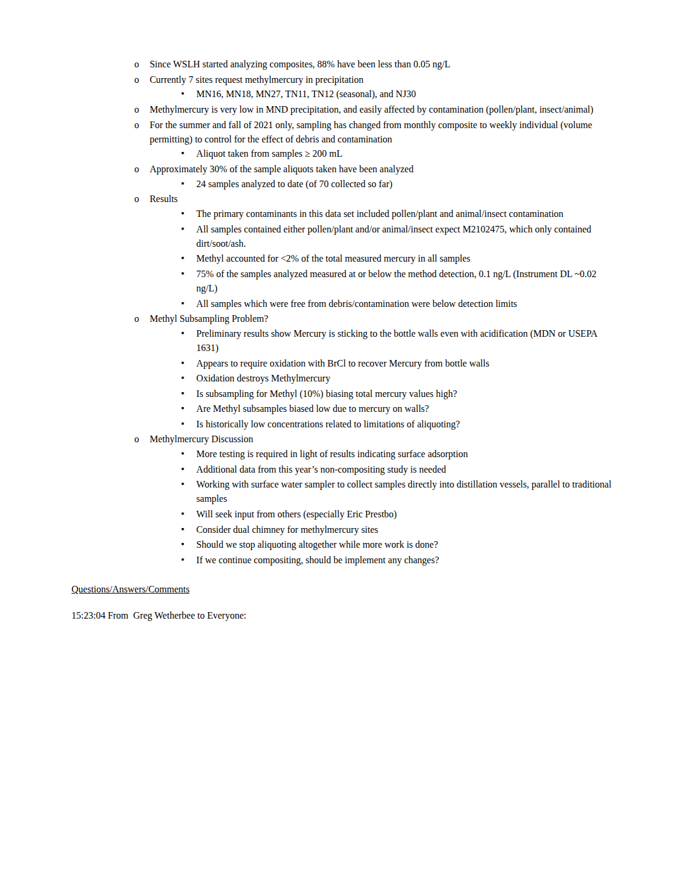Since WSLH started analyzing composites, 88% have been less than 0.05 ng/L
Currently 7 sites request methylmercury in precipitation
MN16, MN18, MN27, TN11, TN12 (seasonal), and NJ30
Methylmercury is very low in MND precipitation, and easily affected by contamination (pollen/plant, insect/animal)
For the summer and fall of 2021 only, sampling has changed from monthly composite to weekly individual (volume permitting) to control for the effect of debris and contamination
Aliquot taken from samples ≥ 200 mL
Approximately 30% of the sample aliquots taken have been analyzed
24 samples analyzed to date (of 70 collected so far)
Results
The primary contaminants in this data set included pollen/plant and animal/insect contamination
All samples contained either pollen/plant and/or animal/insect expect M2102475, which only contained dirt/soot/ash.
Methyl accounted for <2% of the total measured mercury in all samples
75% of the samples analyzed measured at or below the method detection, 0.1 ng/L (Instrument DL ~0.02 ng/L)
All samples which were free from debris/contamination were below detection limits
Methyl Subsampling Problem?
Preliminary results show Mercury is sticking to the bottle walls even with acidification (MDN or USEPA 1631)
Appears to require oxidation with BrCl to recover Mercury from bottle walls
Oxidation destroys Methylmercury
Is subsampling for Methyl (10%) biasing total mercury values high?
Are Methyl subsamples biased low due to mercury on walls?
Is historically low concentrations related to limitations of aliquoting?
Methylmercury Discussion
More testing is required in light of results indicating surface adsorption
Additional data from this year’s non-compositing study is needed
Working with surface water sampler to collect samples directly into distillation vessels, parallel to traditional samples
Will seek input from others (especially Eric Prestbo)
Consider dual chimney for methylmercury sites
Should we stop aliquoting altogether while more work is done?
If we continue compositing, should be implement any changes?
Questions/Answers/Comments
15:23:04 From Greg Wetherbee to Everyone: